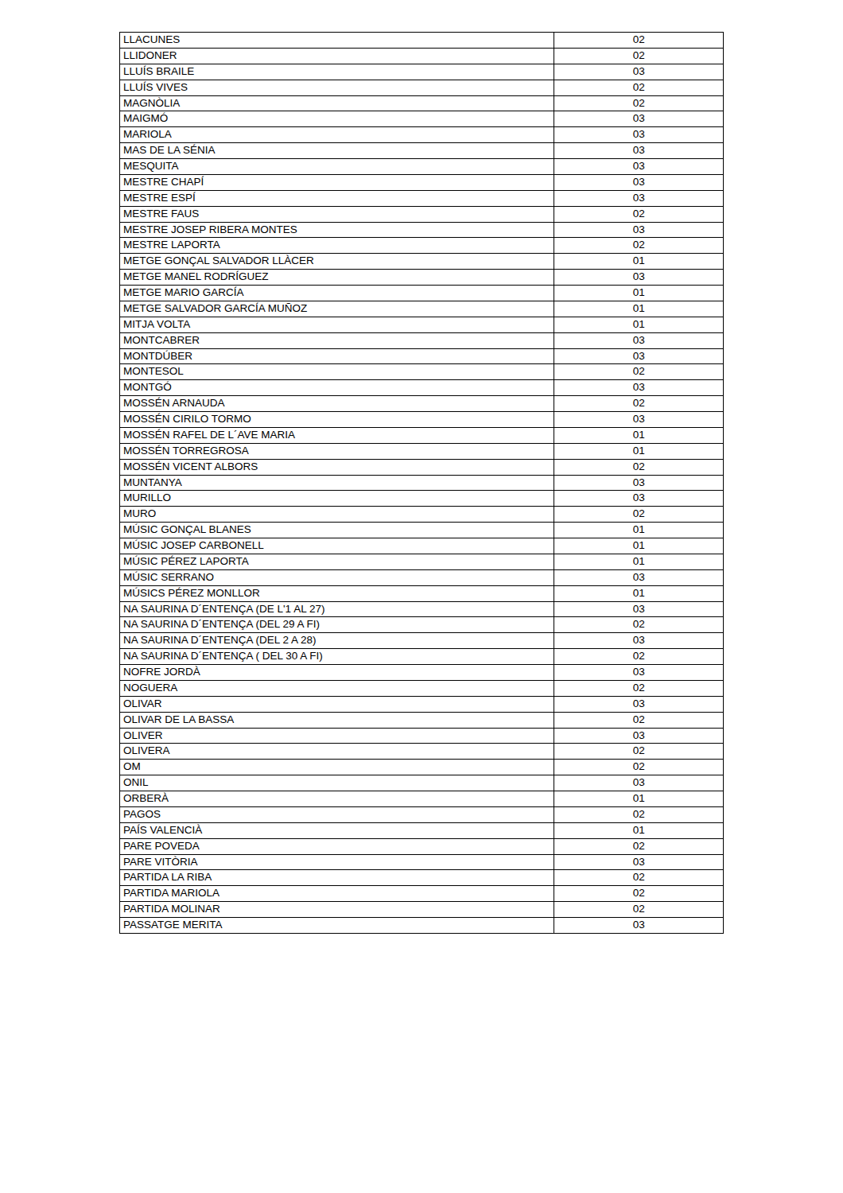| LLACUNES | 02 |
| LLIDONER | 02 |
| LLUÍS BRAILE | 03 |
| LLUÍS VIVES | 02 |
| MAGNÒLIA | 02 |
| MAIGMÓ | 03 |
| MARIOLA | 03 |
| MAS DE LA SÉNIA | 03 |
| MESQUITA | 03 |
| MESTRE CHAPÍ | 03 |
| MESTRE ESPÍ | 03 |
| MESTRE FAUS | 02 |
| MESTRE JOSEP RIBERA MONTES | 03 |
| MESTRE LAPORTA | 02 |
| METGE GONÇAL SALVADOR LLÀCER | 01 |
| METGE MANEL RODRÍGUEZ | 03 |
| METGE MARIO GARCÍA | 01 |
| METGE SALVADOR GARCÍA MUÑOZ | 01 |
| MITJA VOLTA | 01 |
| MONTCABRER | 03 |
| MONTDÚBER | 03 |
| MONTESOL | 02 |
| MONTGÓ | 03 |
| MOSSÉN ARNAUDA | 02 |
| MOSSÉN CIRILO TORMO | 03 |
| MOSSÉN RAFEL DE L´AVE MARIA | 01 |
| MOSSÉN TORREGROSA | 01 |
| MOSSÉN VICENT ALBORS | 02 |
| MUNTANYA | 03 |
| MURILLO | 03 |
| MURO | 02 |
| MÚSIC GONÇAL BLANES | 01 |
| MÚSIC JOSEP CARBONELL | 01 |
| MÚSIC PÉREZ LAPORTA | 01 |
| MÚSIC SERRANO | 03 |
| MÚSICS PÉREZ MONLLOR | 01 |
| NA SAURINA D´ENTENÇA (DE L'1 AL 27) | 03 |
| NA SAURINA D´ENTENÇA (DEL 29 A FI) | 02 |
| NA SAURINA D´ENTENÇA (DEL 2 A 28) | 03 |
| NA SAURINA D´ENTENÇA ( DEL 30 A FI) | 02 |
| NOFRE JORDÀ | 03 |
| NOGUERA | 02 |
| OLIVAR | 03 |
| OLIVAR DE LA BASSA | 02 |
| OLIVER | 03 |
| OLIVERA | 02 |
| OM | 02 |
| ONIL | 03 |
| ORBERÀ | 01 |
| PAGOS | 02 |
| PAÍS VALENCIÀ | 01 |
| PARE POVEDA | 02 |
| PARE VITÒRIA | 03 |
| PARTIDA LA RIBA | 02 |
| PARTIDA MARIOLA | 02 |
| PARTIDA MOLINAR | 02 |
| PASSATGE MERITA | 03 |